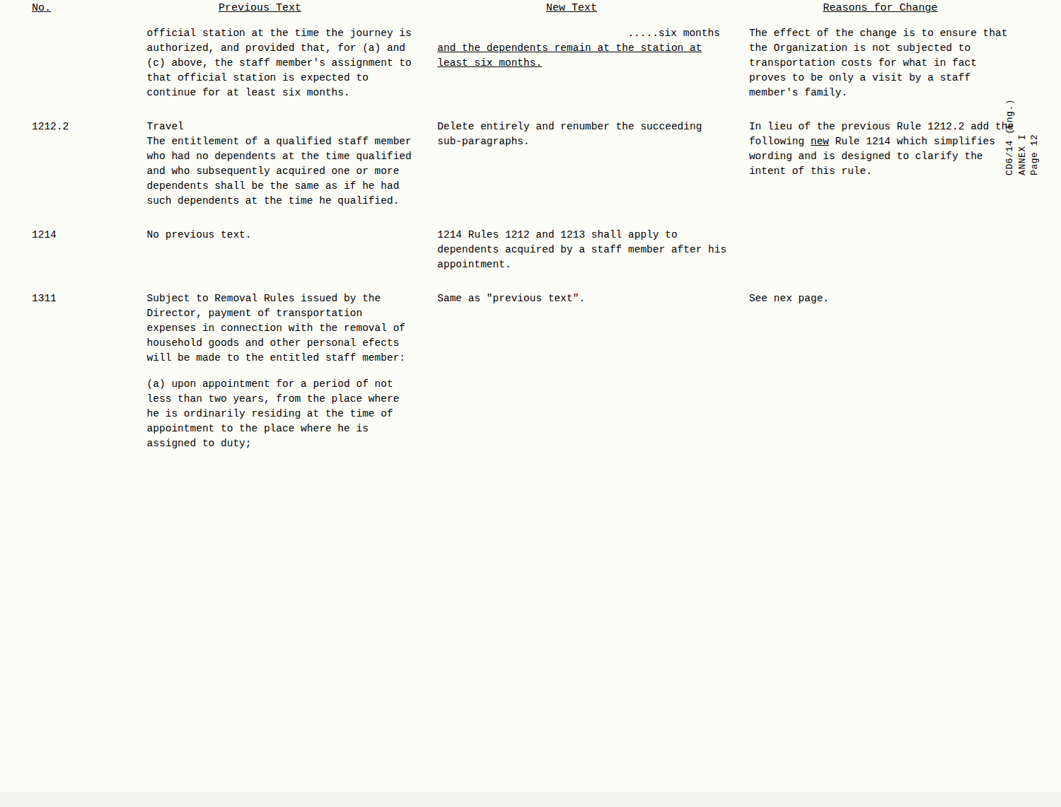CD6/14 (Eng.)
ANNEX I
Page 12
| No. | Previous Text | New Text | Reasons for Change |
| --- | --- | --- | --- |
| | official station at the time the journey is authorized, and provided that, for (a) and (c) above, the staff member's assignment to that official station is expected to continue for at least six months. | .....six months and the dependents remain at the station at least six months. | The effect of the change is to ensure that the Organization is not subjected to transportation costs for what in fact proves to be only a visit by a staff member's family. |
| 1212.2 | Travel The entitlement of a qualified staff member who had no dependents at the time qualified and who subsequently acquired one or more dependents shall be the same as if he had such dependents at the time he qualified. | Delete entirely and renumber the succeeding sub-paragraphs. | In lieu of the previous Rule 1212.2 add the following new Rule 1214 which simplifies wording and is designed to clarify the intent of this rule. |
| 1214 | No previous text. | 1214 Rules 1212 and 1213 shall apply to dependents acquired by a staff member after his appointment. | |
| 1311 | Subject to Removal Rules issued by the Director, payment of transportation expenses in connection with the removal of household goods and other personal efects will be made to the entitled staff member: (a) upon appointment for a period of not less than two years, from the place where he is ordinarily residing at the time of appointment to the place where he is assigned to duty; | Same as "previous text". | See nex page. |